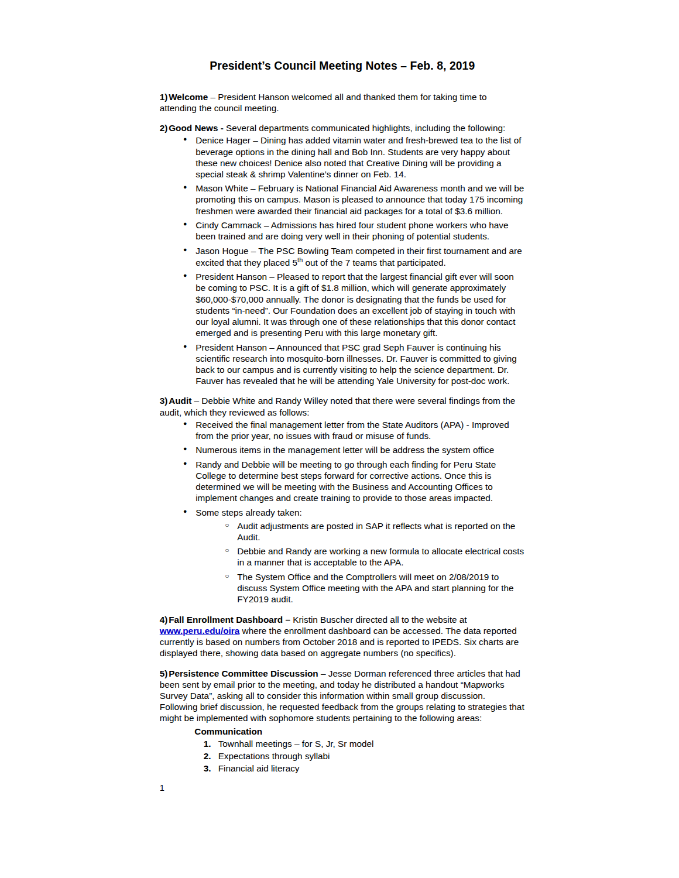President’s Council Meeting Notes – Feb. 8, 2019
1) Welcome – President Hanson welcomed all and thanked them for taking time to attending the council meeting.
2) Good News - Several departments communicated highlights, including the following:
Denice Hager – Dining has added vitamin water and fresh-brewed tea to the list of beverage options in the dining hall and Bob Inn. Students are very happy about these new choices! Denice also noted that Creative Dining will be providing a special steak & shrimp Valentine’s dinner on Feb. 14.
Mason White – February is National Financial Aid Awareness month and we will be promoting this on campus. Mason is pleased to announce that today 175 incoming freshmen were awarded their financial aid packages for a total of $3.6 million.
Cindy Cammack – Admissions has hired four student phone workers who have been trained and are doing very well in their phoning of potential students.
Jason Hogue – The PSC Bowling Team competed in their first tournament and are excited that they placed 5th out of the 7 teams that participated.
President Hanson – Pleased to report that the largest financial gift ever will soon be coming to PSC. It is a gift of $1.8 million, which will generate approximately $60,000-$70,000 annually. The donor is designating that the funds be used for students “in-need”. Our Foundation does an excellent job of staying in touch with our loyal alumni. It was through one of these relationships that this donor contact emerged and is presenting Peru with this large monetary gift.
President Hanson – Announced that PSC grad Seph Fauver is continuing his scientific research into mosquito-born illnesses. Dr. Fauver is committed to giving back to our campus and is currently visiting to help the science department. Dr. Fauver has revealed that he will be attending Yale University for post-doc work.
3) Audit – Debbie White and Randy Willey noted that there were several findings from the audit, which they reviewed as follows:
Received the final management letter from the State Auditors (APA) - Improved from the prior year, no issues with fraud or misuse of funds.
Numerous items in the management letter will be address the system office
Randy and Debbie will be meeting to go through each finding for Peru State College to determine best steps forward for corrective actions. Once this is determined we will be meeting with the Business and Accounting Offices to implement changes and create training to provide to those areas impacted.
Some steps already taken:
Audit adjustments are posted in SAP it reflects what is reported on the Audit.
Debbie and Randy are working a new formula to allocate electrical costs in a manner that is acceptable to the APA.
The System Office and the Comptrollers will meet on 2/08/2019 to discuss System Office meeting with the APA and start planning for the FY2019 audit.
4) Fall Enrollment Dashboard – Kristin Buscher directed all to the website at www.peru.edu/oira where the enrollment dashboard can be accessed. The data reported currently is based on numbers from October 2018 and is reported to IPEDS. Six charts are displayed there, showing data based on aggregate numbers (no specifics).
5) Persistence Committee Discussion – Jesse Dorman referenced three articles that had been sent by email prior to the meeting, and today he distributed a handout “Mapworks Survey Data”, asking all to consider this information within small group discussion. Following brief discussion, he requested feedback from the groups relating to strategies that might be implemented with sophomore students pertaining to the following areas:
Communication
1. Townhall meetings – for S, Jr, Sr model
2. Expectations through syllabi
3. Financial aid literacy
1